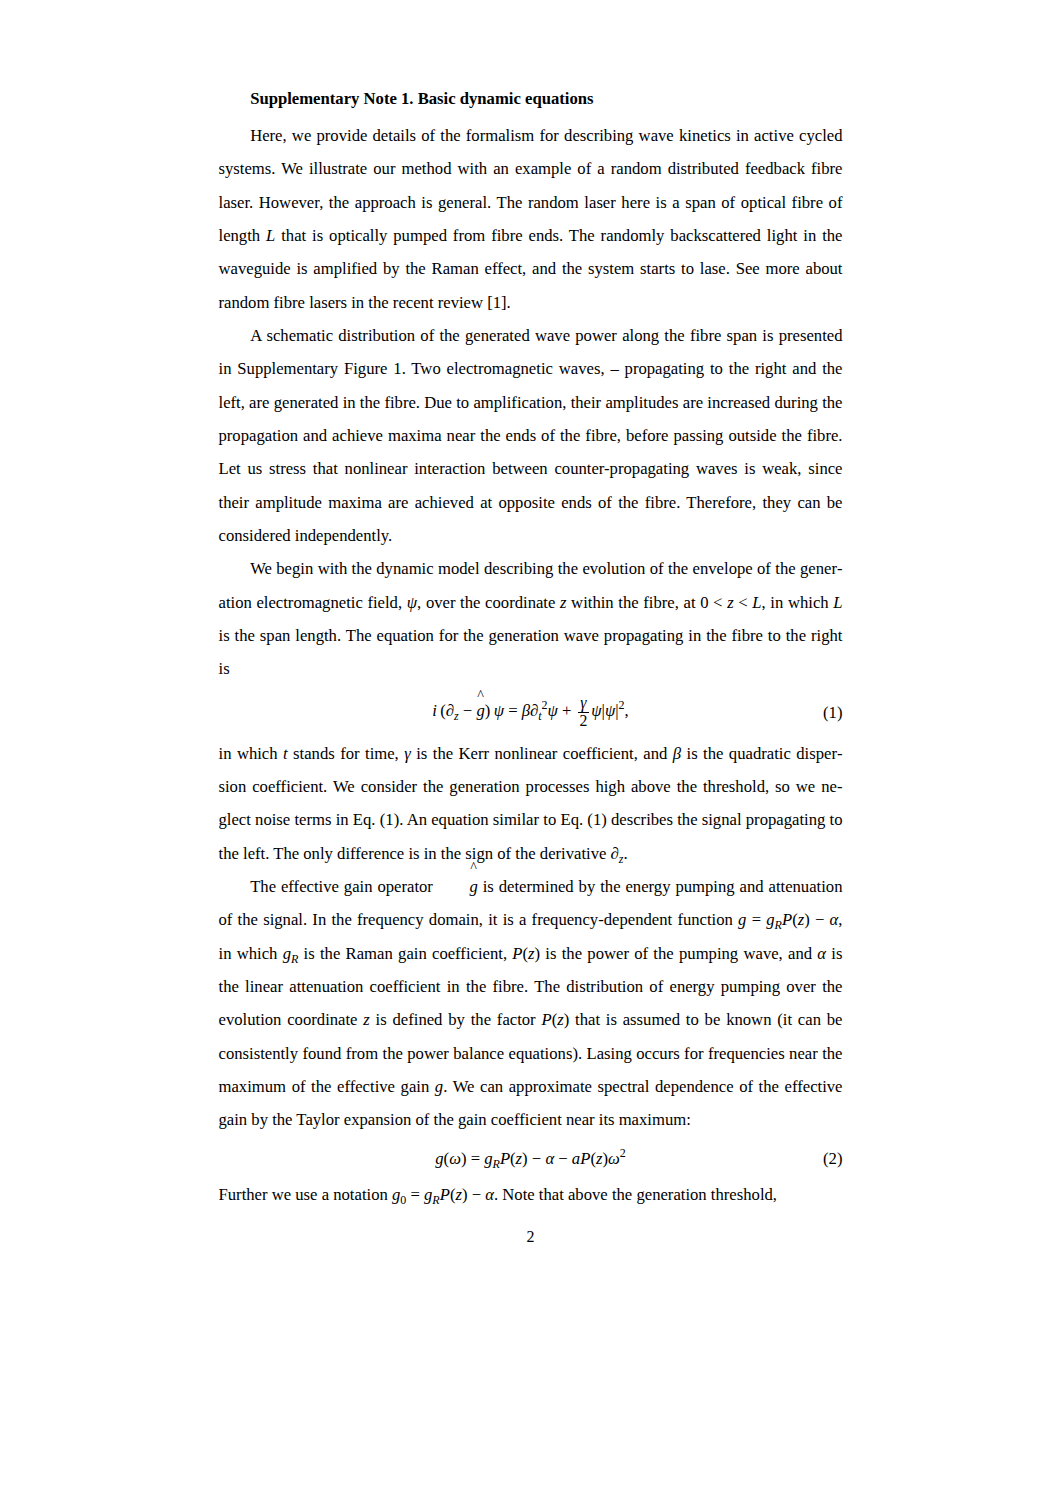Supplementary Note 1. Basic dynamic equations
Here, we provide details of the formalism for describing wave kinetics in active cycled systems. We illustrate our method with an example of a random distributed feedback fibre laser. However, the approach is general. The random laser here is a span of optical fibre of length L that is optically pumped from fibre ends. The randomly backscattered light in the waveguide is amplified by the Raman effect, and the system starts to lase. See more about random fibre lasers in the recent review [1].
A schematic distribution of the generated wave power along the fibre span is presented in Supplementary Figure 1. Two electromagnetic waves, – propagating to the right and the left, are generated in the fibre. Due to amplification, their amplitudes are increased during the propagation and achieve maxima near the ends of the fibre, before passing outside the fibre. Let us stress that nonlinear interaction between counter-propagating waves is weak, since their amplitude maxima are achieved at opposite ends of the fibre. Therefore, they can be considered independently.
We begin with the dynamic model describing the evolution of the envelope of the generation electromagnetic field, ψ, over the coordinate z within the fibre, at 0 < z < L, in which L is the span length. The equation for the generation wave propagating in the fibre to the right is
i (∂z − ^g) ψ = β∂t2ψ + γ 2 ψ|ψ|2, (1)
in which t stands for time, γ is the Kerr nonlinear coefficient, and β is the quadratic dispersion coefficient. We consider the generation processes high above the threshold, so we neglect noise terms in Eq. (1). An equation similar to Eq. (1) describes the signal propagating to the left. The only difference is in the sign of the derivative ∂z.
The effective gain operator ^g is determined by the energy pumping and attenuation of the signal. In the frequency domain, it is a frequency-dependent function g = gRP(z) − α, in which gR is the Raman gain coefficient, P(z) is the power of the pumping wave, and α is the linear attenuation coefficient in the fibre. The distribution of energy pumping over the evolution coordinate z is defined by the factor P(z) that is assumed to be known (it can be consistently found from the power balance equations). Lasing occurs for frequencies near the maximum of the effective gain g. We can approximate spectral dependence of the effective gain by the Taylor expansion of the gain coefficient near its maximum:
g(ω) = gRP(z) − α − aP(z)ω2 (2)
Further we use a notation g0 = gRP(z) − α. Note that above the generation threshold,
2